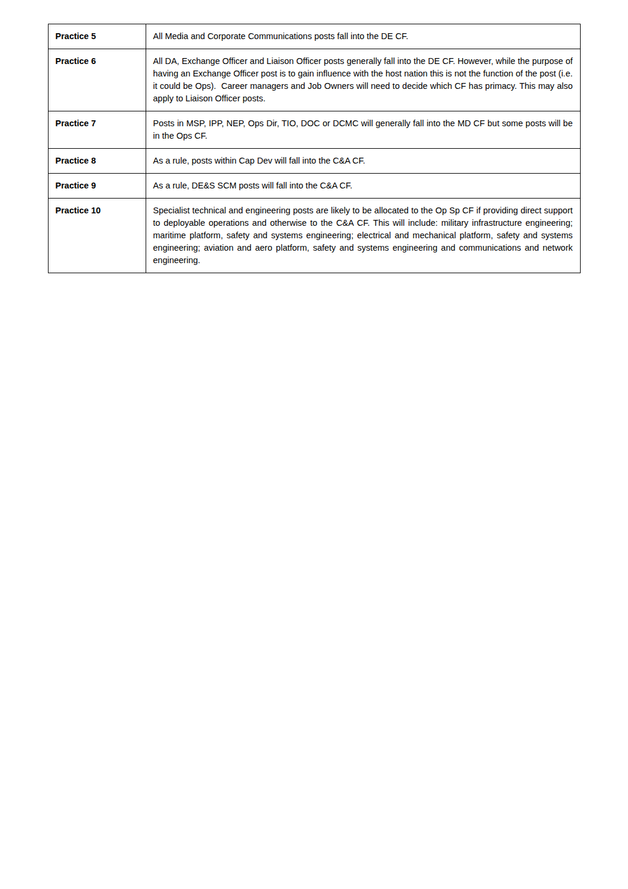| Practice 5 | All Media and Corporate Communications posts fall into the DE CF. |
| Practice 6 | All DA, Exchange Officer and Liaison Officer posts generally fall into the DE CF. However, while the purpose of having an Exchange Officer post is to gain influence with the host nation this is not the function of the post (i.e. it could be Ops). Career managers and Job Owners will need to decide which CF has primacy. This may also apply to Liaison Officer posts. |
| Practice 7 | Posts in MSP, IPP, NEP, Ops Dir, TIO, DOC or DCMC will generally fall into the MD CF but some posts will be in the Ops CF. |
| Practice 8 | As a rule, posts within Cap Dev will fall into the C&A CF. |
| Practice 9 | As a rule, DE&S SCM posts will fall into the C&A CF. |
| Practice 10 | Specialist technical and engineering posts are likely to be allocated to the Op Sp CF if providing direct support to deployable operations and otherwise to the C&A CF. This will include: military infrastructure engineering; maritime platform, safety and systems engineering; electrical and mechanical platform, safety and systems engineering; aviation and aero platform, safety and systems engineering and communications and network engineering. |